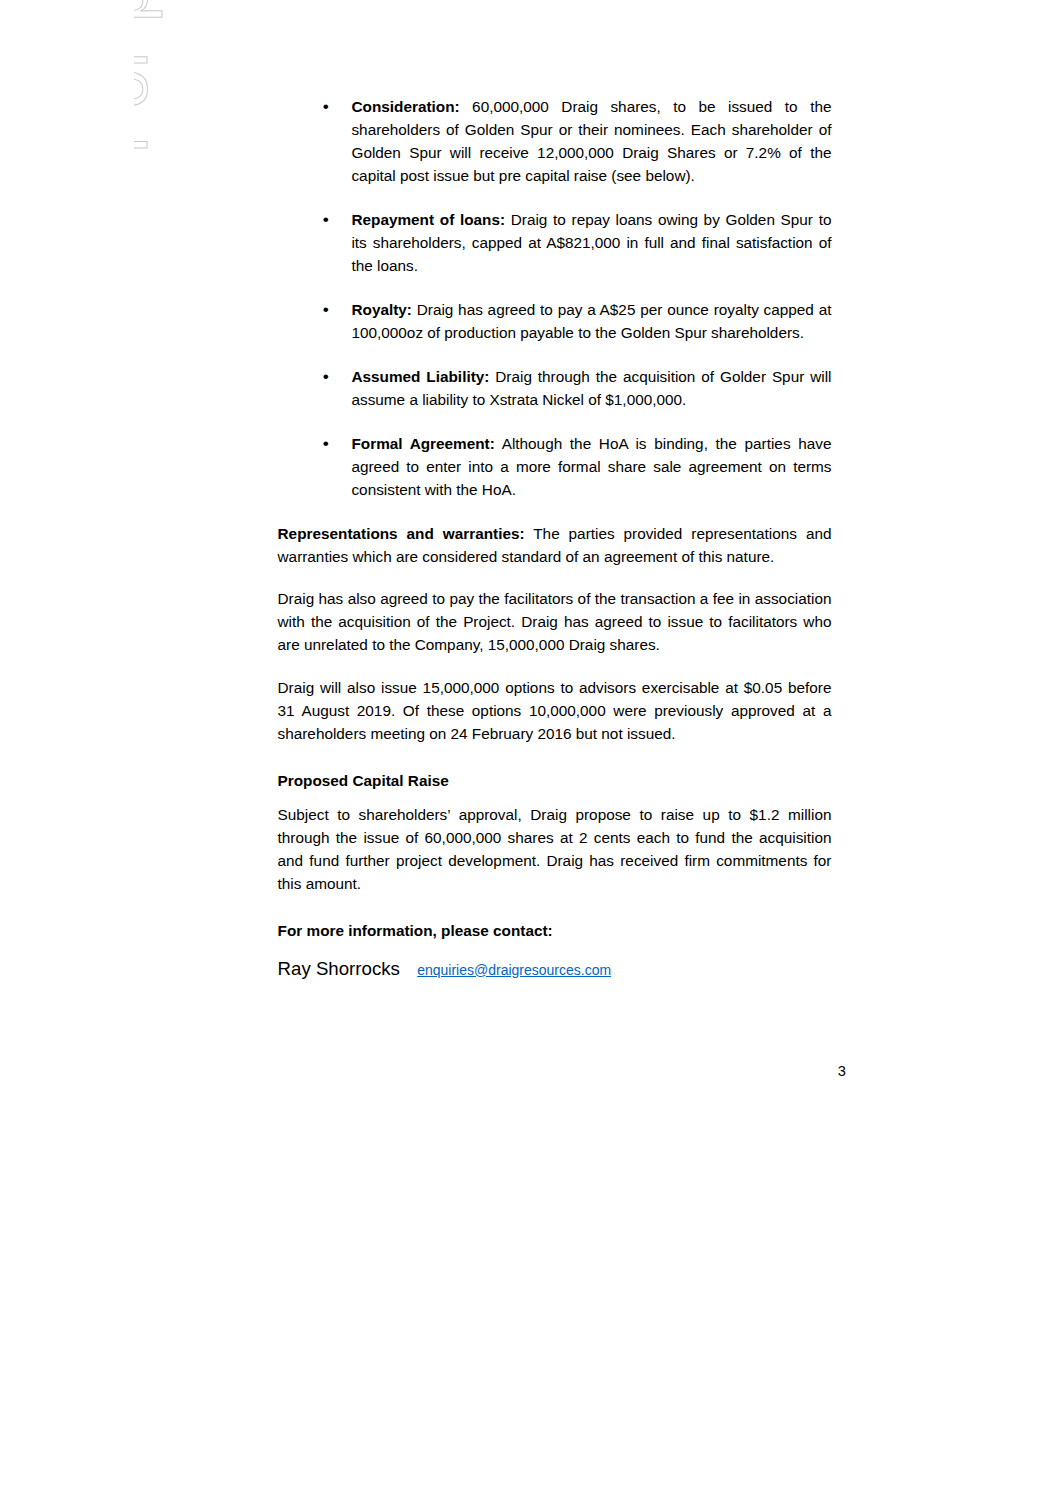For personal use only
Consideration: 60,000,000 Draig shares, to be issued to the shareholders of Golden Spur or their nominees. Each shareholder of Golden Spur will receive 12,000,000 Draig Shares or 7.2% of the capital post issue but pre capital raise (see below).
Repayment of loans: Draig to repay loans owing by Golden Spur to its shareholders, capped at A$821,000 in full and final satisfaction of the loans.
Royalty: Draig has agreed to pay a A$25 per ounce royalty capped at 100,000oz of production payable to the Golden Spur shareholders.
Assumed Liability: Draig through the acquisition of Golder Spur will assume a liability to Xstrata Nickel of $1,000,000.
Formal Agreement: Although the HoA is binding, the parties have agreed to enter into a more formal share sale agreement on terms consistent with the HoA.
Representations and warranties: The parties provided representations and warranties which are considered standard of an agreement of this nature.
Draig has also agreed to pay the facilitators of the transaction a fee in association with the acquisition of the Project. Draig has agreed to issue to facilitators who are unrelated to the Company, 15,000,000 Draig shares.
Draig will also issue 15,000,000 options to advisors exercisable at $0.05 before 31 August 2019. Of these options 10,000,000 were previously approved at a shareholders meeting on 24 February 2016 but not issued.
Proposed Capital Raise
Subject to shareholders’ approval, Draig propose to raise up to $1.2 million through the issue of 60,000,000 shares at 2 cents each to fund the acquisition and fund further project development. Draig has received firm commitments for this amount.
For more information, please contact:
Ray Shorrocks enquiries@draigresources.com
3